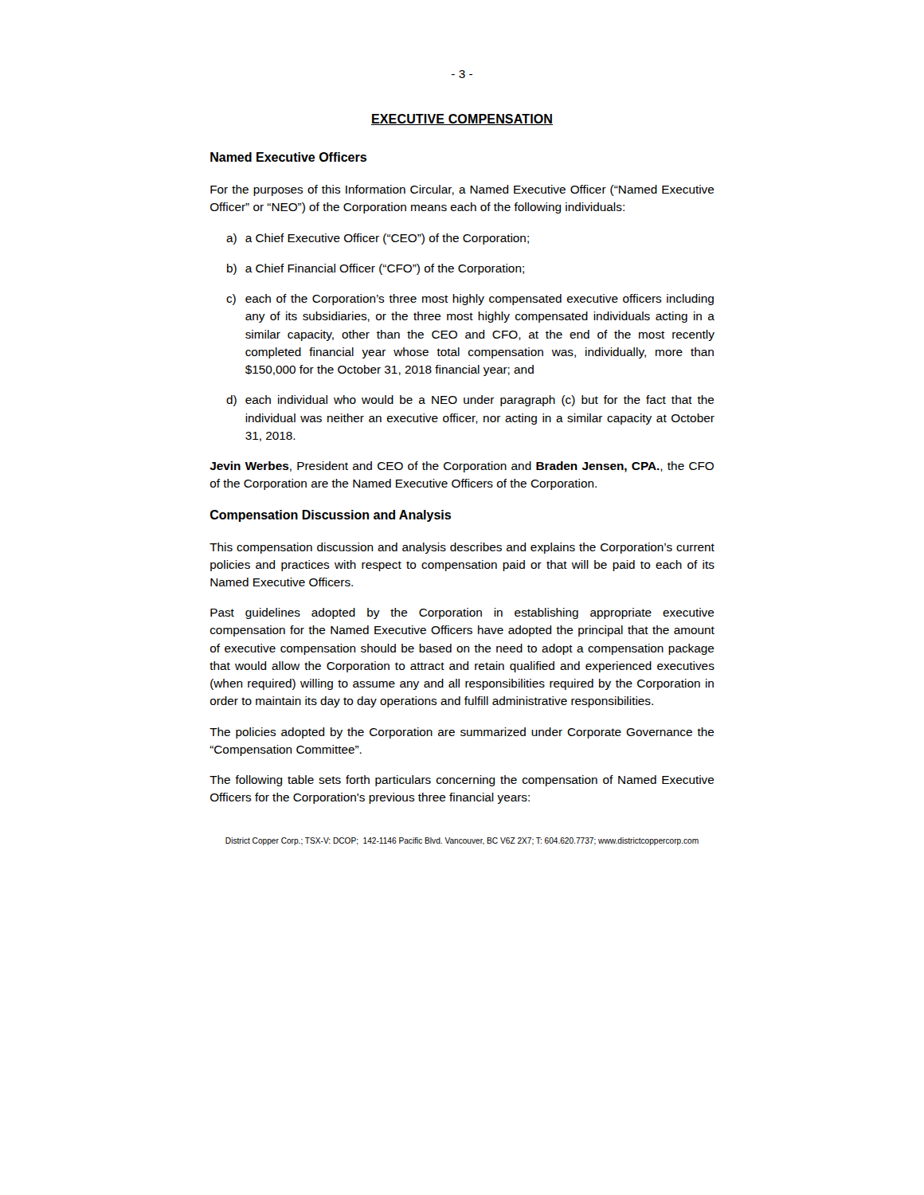- 3 -
EXECUTIVE COMPENSATION
Named Executive Officers
For the purposes of this Information Circular, a Named Executive Officer (“Named Executive Officer” or “NEO”) of the Corporation means each of the following individuals:
a Chief Executive Officer (“CEO”) of the Corporation;
a Chief Financial Officer (“CFO”) of the Corporation;
each of the Corporation’s three most highly compensated executive officers including any of its subsidiaries, or the three most highly compensated individuals acting in a similar capacity, other than the CEO and CFO, at the end of the most recently completed financial year whose total compensation was, individually, more than $150,000 for the October 31, 2018 financial year; and
each individual who would be a NEO under paragraph (c) but for the fact that the individual was neither an executive officer, nor acting in a similar capacity at October 31, 2018.
Jevin Werbes, President and CEO of the Corporation and Braden Jensen, CPA., the CFO of the Corporation are the Named Executive Officers of the Corporation.
Compensation Discussion and Analysis
This compensation discussion and analysis describes and explains the Corporation’s current policies and practices with respect to compensation paid or that will be paid to each of its Named Executive Officers.
Past guidelines adopted by the Corporation in establishing appropriate executive compensation for the Named Executive Officers have adopted the principal that the amount of executive compensation should be based on the need to adopt a compensation package that would allow the Corporation to attract and retain qualified and experienced executives (when required) willing to assume any and all responsibilities required by the Corporation in order to maintain its day to day operations and fulfill administrative responsibilities.
The policies adopted by the Corporation are summarized under Corporate Governance the “Compensation Committee”.
The following table sets forth particulars concerning the compensation of Named Executive Officers for the Corporation's previous three financial years:
District Copper Corp.; TSX-V: DCOP; 142-1146 Pacific Blvd. Vancouver, BC V6Z 2X7; T: 604.620.7737; www.districtcoppercorp.com